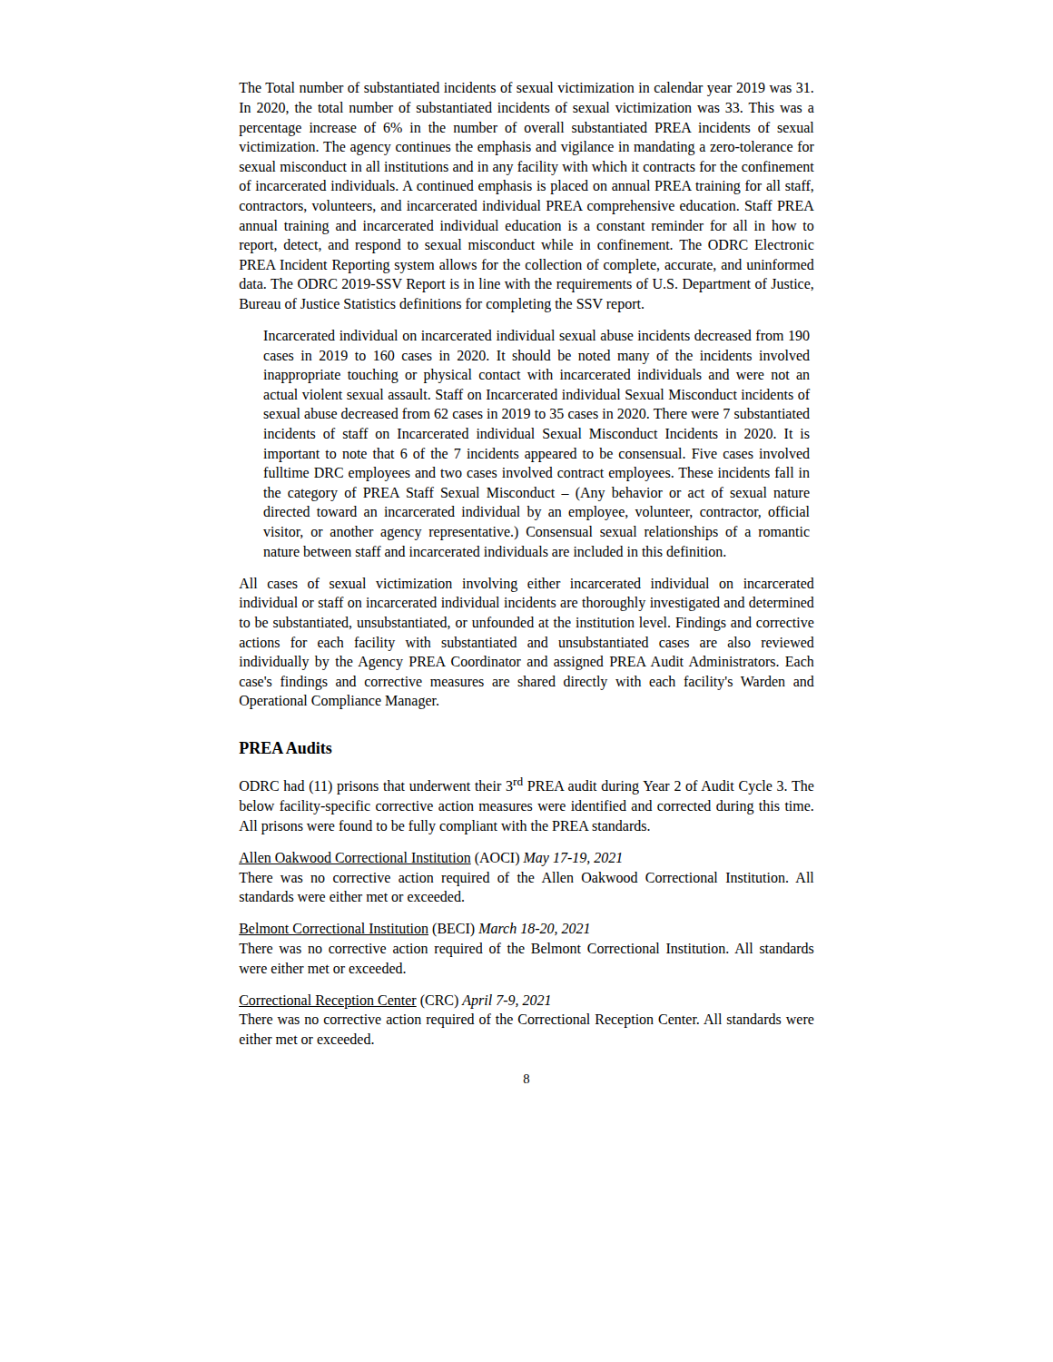The Total number of substantiated incidents of sexual victimization in calendar year 2019 was 31. In 2020, the total number of substantiated incidents of sexual victimization was 33. This was a percentage increase of 6% in the number of overall substantiated PREA incidents of sexual victimization. The agency continues the emphasis and vigilance in mandating a zero-tolerance for sexual misconduct in all institutions and in any facility with which it contracts for the confinement of incarcerated individuals. A continued emphasis is placed on annual PREA training for all staff, contractors, volunteers, and incarcerated individual PREA comprehensive education. Staff PREA annual training and incarcerated individual education is a constant reminder for all in how to report, detect, and respond to sexual misconduct while in confinement. The ODRC Electronic PREA Incident Reporting system allows for the collection of complete, accurate, and uninformed data. The ODRC 2019-SSV Report is in line with the requirements of U.S. Department of Justice, Bureau of Justice Statistics definitions for completing the SSV report.
Incarcerated individual on incarcerated individual sexual abuse incidents decreased from 190 cases in 2019 to 160 cases in 2020. It should be noted many of the incidents involved inappropriate touching or physical contact with incarcerated individuals and were not an actual violent sexual assault. Staff on Incarcerated individual Sexual Misconduct incidents of sexual abuse decreased from 62 cases in 2019 to 35 cases in 2020. There were 7 substantiated incidents of staff on Incarcerated individual Sexual Misconduct Incidents in 2020. It is important to note that 6 of the 7 incidents appeared to be consensual. Five cases involved fulltime DRC employees and two cases involved contract employees. These incidents fall in the category of PREA Staff Sexual Misconduct – (Any behavior or act of sexual nature directed toward an incarcerated individual by an employee, volunteer, contractor, official visitor, or another agency representative.) Consensual sexual relationships of a romantic nature between staff and incarcerated individuals are included in this definition.
All cases of sexual victimization involving either incarcerated individual on incarcerated individual or staff on incarcerated individual incidents are thoroughly investigated and determined to be substantiated, unsubstantiated, or unfounded at the institution level. Findings and corrective actions for each facility with substantiated and unsubstantiated cases are also reviewed individually by the Agency PREA Coordinator and assigned PREA Audit Administrators. Each case's findings and corrective measures are shared directly with each facility's Warden and Operational Compliance Manager.
PREA Audits
ODRC had (11) prisons that underwent their 3rd PREA audit during Year 2 of Audit Cycle 3. The below facility-specific corrective action measures were identified and corrected during this time. All prisons were found to be fully compliant with the PREA standards.
Allen Oakwood Correctional Institution (AOCI) May 17-19, 2021
There was no corrective action required of the Allen Oakwood Correctional Institution. All standards were either met or exceeded.
Belmont Correctional Institution (BECI) March 18-20, 2021
There was no corrective action required of the Belmont Correctional Institution. All standards were either met or exceeded.
Correctional Reception Center (CRC) April 7-9, 2021
There was no corrective action required of the Correctional Reception Center. All standards were either met or exceeded.
8